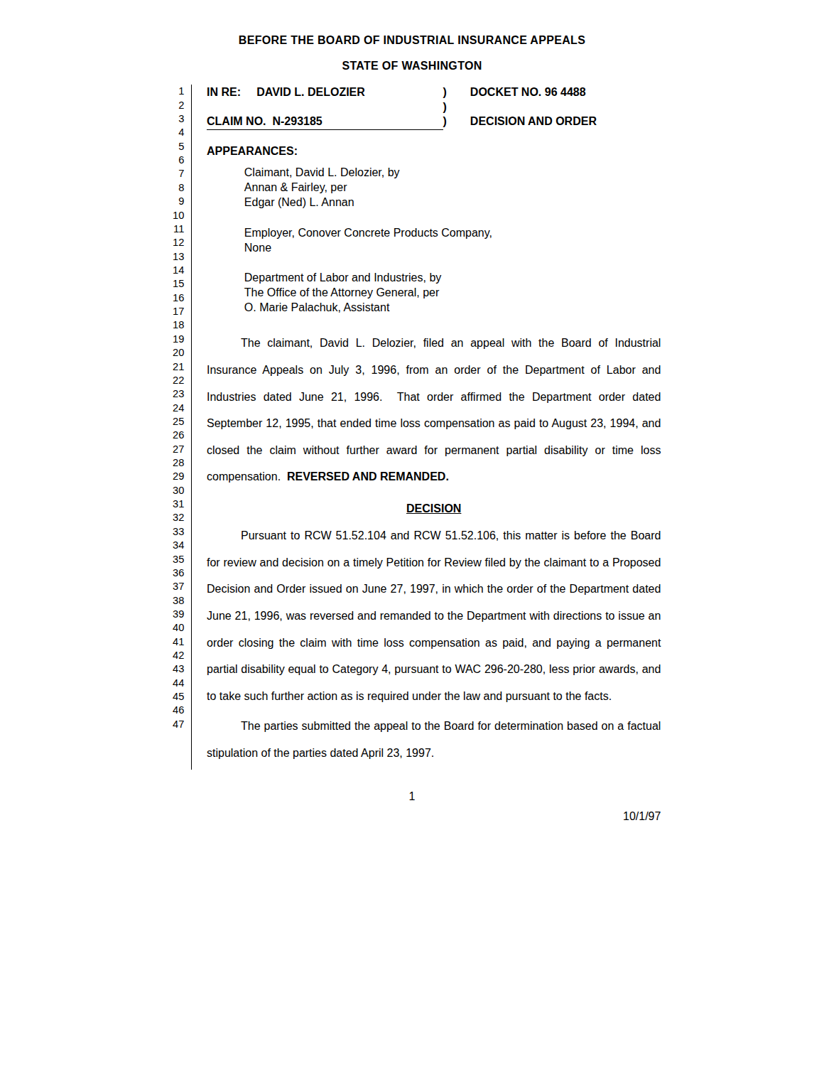BEFORE THE BOARD OF INDUSTRIAL INSURANCE APPEALS
STATE OF WASHINGTON
12345678910 11121314151617181920 21222324252627282930 31323334353637383940 41424344454647
| IN RE: DAVID L. DELOZIER | ) | DOCKET NO. 96 4488 |
| | ) | |
| CLAIM NO. N-293185 | ) | DECISION AND ORDER |
APPEARANCES:
Claimant, David L. Delozier, by
Annan & Fairley, per
Edgar (Ned) L. Annan
Employer, Conover Concrete Products Company,
None
Department of Labor and Industries, by
The Office of the Attorney General, per
O. Marie Palachuk, Assistant
The claimant, David L. Delozier, filed an appeal with the Board of Industrial Insurance Appeals on July 3, 1996, from an order of the Department of Labor and Industries dated June 21, 1996. That order affirmed the Department order dated September 12, 1995, that ended time loss compensation as paid to August 23, 1994, and closed the claim without further award for permanent partial disability or time loss compensation. REVERSED AND REMANDED.
DECISION
Pursuant to RCW 51.52.104 and RCW 51.52.106, this matter is before the Board for review and decision on a timely Petition for Review filed by the claimant to a Proposed Decision and Order issued on June 27, 1997, in which the order of the Department dated June 21, 1996, was reversed and remanded to the Department with directions to issue an order closing the claim with time loss compensation as paid, and paying a permanent partial disability equal to Category 4, pursuant to WAC 296-20-280, less prior awards, and to take such further action as is required under the law and pursuant to the facts.
The parties submitted the appeal to the Board for determination based on a factual stipulation of the parties dated April 23, 1997.
1
10/1/97